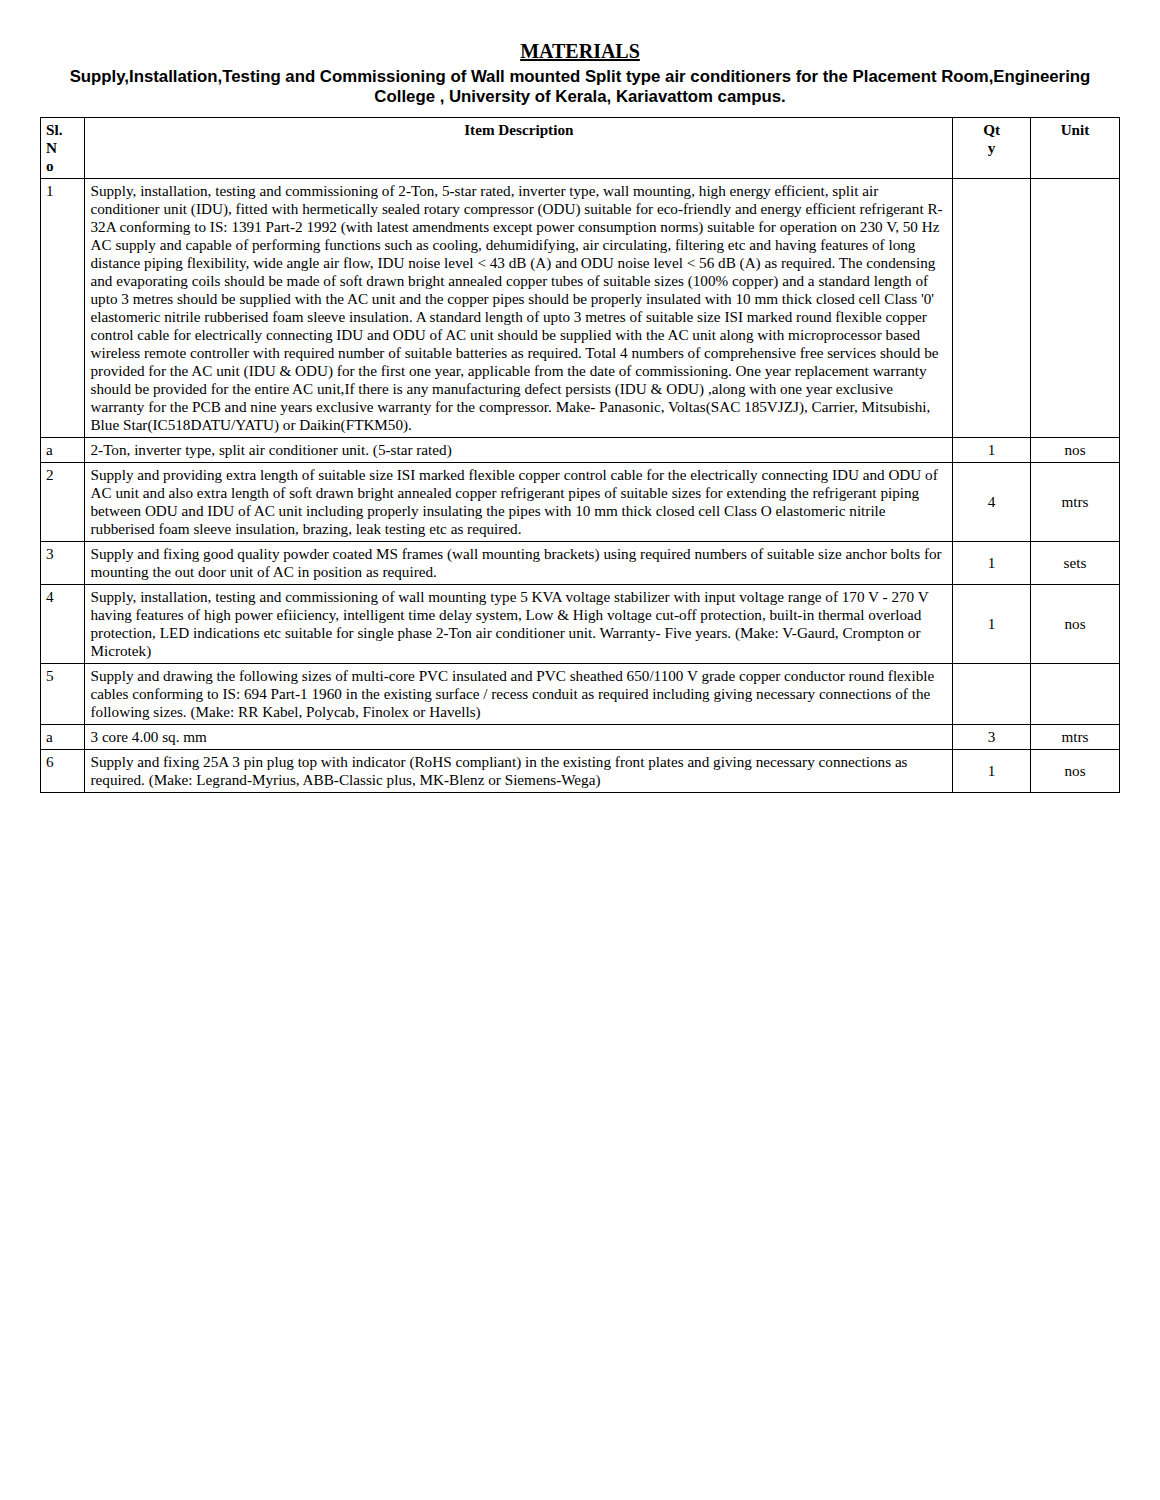MATERIALS
Supply,Installation,Testing and Commissioning of Wall mounted Split type air conditioners for the Placement Room,Engineering College , University of Kerala, Kariavattom campus.
| Sl. N o | Item Description | Qt y | Unit |
| --- | --- | --- | --- |
| 1 | Supply, installation, testing and commissioning of 2-Ton, 5-star rated, inverter type, wall mounting, high energy efficient, split air conditioner unit (IDU), fitted with hermetically sealed rotary compressor (ODU) suitable for eco-friendly and energy efficient refrigerant R-32A conforming to IS: 1391 Part-2 1992 (with latest amendments except power consumption norms) suitable for operation on 230 V, 50 Hz AC supply and capable of performing functions such as cooling, dehumidifying, air circulating, filtering etc and having features of long distance piping flexibility, wide angle air flow, IDU noise level < 43 dB (A) and ODU noise level < 56 dB (A) as required. The condensing and evaporating coils should be made of soft drawn bright annealed copper tubes of suitable sizes (100% copper) and a standard length of upto 3 metres should be supplied with the AC unit and the copper pipes should be properly insulated with 10 mm thick closed cell Class '0' elastomeric nitrile rubberised foam sleeve insulation. A standard length of upto 3 metres of suitable size ISI marked round flexible copper control cable for electrically connecting IDU and ODU of AC unit should be supplied with the AC unit along with microprocessor based wireless remote controller with required number of suitable batteries as required. Total 4 numbers of comprehensive free services should be provided for the AC unit (IDU & ODU) for the first one year, applicable from the date of commissioning. One year replacement warranty should be provided for the entire AC unit,If there is any manufacturing defect persists (IDU & ODU) ,along with one year exclusive warranty for the PCB and nine years exclusive warranty for the compressor. Make- Panasonic, Voltas(SAC 185VJZJ), Carrier, Mitsubishi, Blue Star(IC518DATU/YATU) or Daikin(FTKM50). | | |
| a | 2-Ton, inverter type, split air conditioner unit. (5-star rated) | 1 | nos |
| 2 | Supply and providing extra length of suitable size ISI marked flexible copper control cable for the electrically connecting IDU and ODU of AC unit and also extra length of soft drawn bright annealed copper refrigerant pipes of suitable sizes for extending the refrigerant piping between ODU and IDU of AC unit including properly insulating the pipes with 10 mm thick closed cell Class O elastomeric nitrile rubberised foam sleeve insulation, brazing, leak testing etc as required. | 4 | mtrs |
| 3 | Supply and fixing good quality powder coated MS frames (wall mounting brackets) using required numbers of suitable size anchor bolts for mounting the out door unit of AC in position as required. | 1 | sets |
| 4 | Supply, installation, testing and commissioning of wall mounting type 5 KVA voltage stabilizer with input voltage range of 170 V - 270 V having features of high power efiiciency, intelligent time delay system, Low & High voltage cut-off protection, built-in thermal overload protection, LED indications etc suitable for single phase 2-Ton air conditioner unit. Warranty- Five years. (Make: V-Gaurd, Crompton or Microtek) | 1 | nos |
| 5 | Supply and drawing the following sizes of multi-core PVC insulated and PVC sheathed 650/1100 V grade copper conductor round flexible cables conforming to IS: 694 Part-1 1960 in the existing surface / recess conduit as required including giving necessary connections of the following sizes. (Make: RR Kabel, Polycab, Finolex or Havells) | | |
| a | 3 core 4.00 sq. mm | 3 | mtrs |
| 6 | Supply and fixing 25A 3 pin plug top with indicator (RoHS compliant) in the existing front plates and giving necessary connections as required. (Make: Legrand-Myrius, ABB-Classic plus, MK-Blenz or Siemens-Wega) | 1 | nos |